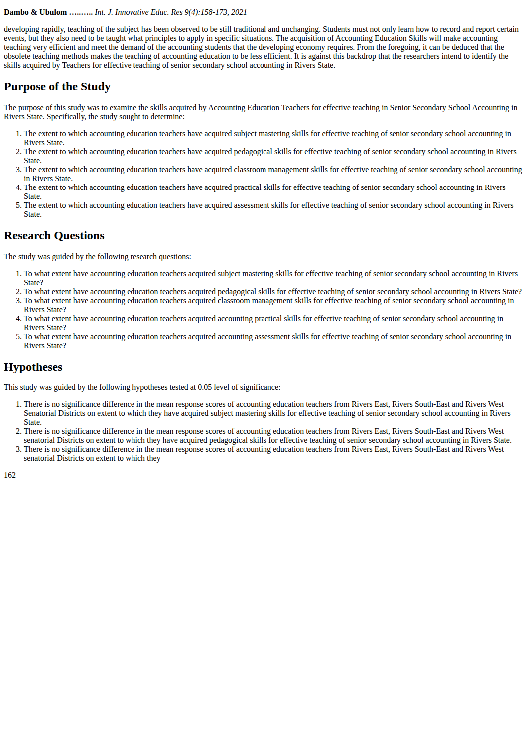Dambo & Ubulom …..….. Int. J. Innovative Educ. Res 9(4):158-173, 2021
developing rapidly, teaching of the subject has been observed to be still traditional and unchanging. Students must not only learn how to record and report certain events, but they also need to be taught what principles to apply in specific situations. The acquisition of Accounting Education Skills will make accounting teaching very efficient and meet the demand of the accounting students that the developing economy requires. From the foregoing, it can be deduced that the obsolete teaching methods makes the teaching of accounting education to be less efficient. It is against this backdrop that the researchers intend to identify the skills acquired by Teachers for effective teaching of senior secondary school accounting in Rivers State.
Purpose of the Study
The purpose of this study was to examine the skills acquired by Accounting Education Teachers for effective teaching in Senior Secondary School Accounting in Rivers State. Specifically, the study sought to determine:
The extent to which accounting education teachers have acquired subject mastering skills for effective teaching of senior secondary school accounting in Rivers State.
The extent to which accounting education teachers have acquired pedagogical skills for effective teaching of senior secondary school accounting in Rivers State.
The extent to which accounting education teachers have acquired classroom management skills for effective teaching of senior secondary school accounting in Rivers State.
The extent to which accounting education teachers have acquired practical skills for effective teaching of senior secondary school accounting in Rivers State.
The extent to which accounting education teachers have acquired assessment skills for effective teaching of senior secondary school accounting in Rivers State.
Research Questions
The study was guided by the following research questions:
To what extent have accounting education teachers acquired subject mastering skills for effective teaching of senior secondary school accounting in Rivers State?
To what extent have accounting education teachers acquired pedagogical skills for effective teaching of senior secondary school accounting in Rivers State?
To what extent have accounting education teachers acquired classroom management skills for effective teaching of senior secondary school accounting in Rivers State?
To what extent have accounting education teachers acquired accounting practical skills for effective teaching of senior secondary school accounting in Rivers State?
To what extent have accounting education teachers acquired accounting assessment skills for effective teaching of senior secondary school accounting in Rivers State?
Hypotheses
This study was guided by the following hypotheses tested at 0.05 level of significance:
There is no significance difference in the mean response scores of accounting education teachers from Rivers East, Rivers South-East and Rivers West Senatorial Districts on extent to which they have acquired subject mastering skills for effective teaching of senior secondary school accounting in Rivers State.
There is no significance difference in the mean response scores of accounting education teachers from Rivers East, Rivers South-East and Rivers West senatorial Districts on extent to which they have acquired pedagogical skills for effective teaching of senior secondary school accounting in Rivers State.
There is no significance difference in the mean response scores of accounting education teachers from Rivers East, Rivers South-East and Rivers West senatorial Districts on extent to which they
162